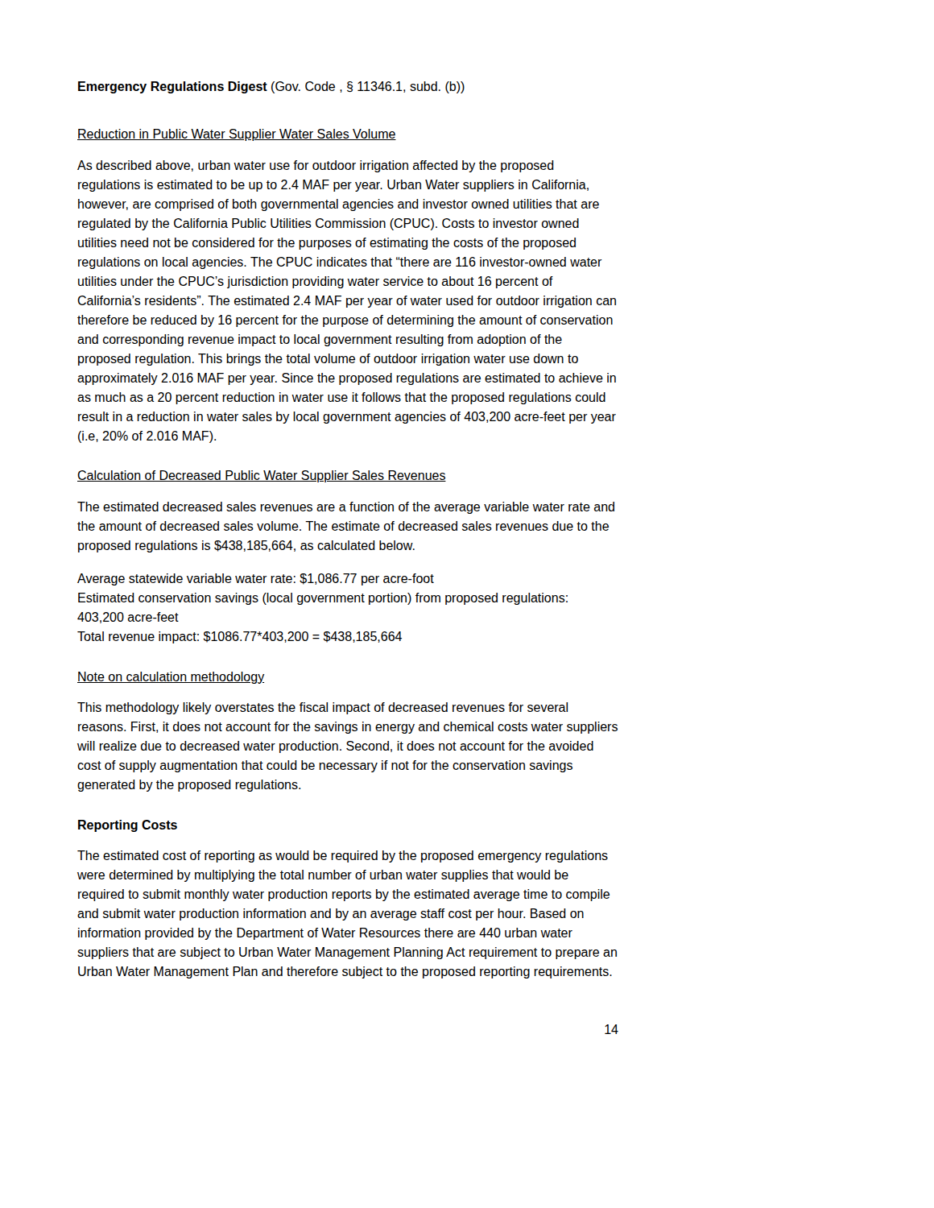Emergency Regulations Digest (Gov. Code , § 11346.1, subd. (b))
Reduction in Public Water Supplier Water Sales Volume
As described above, urban water use for outdoor irrigation affected by the proposed regulations is estimated to be up to 2.4 MAF per year. Urban Water suppliers in California, however, are comprised of both governmental agencies and investor owned utilities that are regulated by the California Public Utilities Commission (CPUC). Costs to investor owned utilities need not be considered for the purposes of estimating the costs of the proposed regulations on local agencies. The CPUC indicates that “there are 116 investor-owned water utilities under the CPUC’s jurisdiction providing water service to about 16 percent of California’s residents”. The estimated 2.4 MAF per year of water used for outdoor irrigation can therefore be reduced by 16 percent for the purpose of determining the amount of conservation and corresponding revenue impact to local government resulting from adoption of the proposed regulation. This brings the total volume of outdoor irrigation water use down to approximately 2.016 MAF per year. Since the proposed regulations are estimated to achieve in as much as a 20 percent reduction in water use it follows that the proposed regulations could result in a reduction in water sales by local government agencies of 403,200 acre-feet per year (i.e, 20% of 2.016 MAF).
Calculation of Decreased Public Water Supplier Sales Revenues
The estimated decreased sales revenues are a function of the average variable water rate and the amount of decreased sales volume. The estimate of decreased sales revenues due to the proposed regulations is $438,185,664, as calculated below.
Average statewide variable water rate: $1,086.77 per acre-foot
Estimated conservation savings (local government portion) from proposed regulations: 403,200 acre-feet
Total revenue impact: $1086.77*403,200 = $438,185,664
Note on calculation methodology
This methodology likely overstates the fiscal impact of decreased revenues for several reasons. First, it does not account for the savings in energy and chemical costs water suppliers will realize due to decreased water production. Second, it does not account for the avoided cost of supply augmentation that could be necessary if not for the conservation savings generated by the proposed regulations.
Reporting Costs
The estimated cost of reporting as would be required by the proposed emergency regulations were determined by multiplying the total number of urban water supplies that would be required to submit monthly water production reports by the estimated average time to compile and submit water production information and by an average staff cost per hour. Based on information provided by the Department of Water Resources there are 440 urban water suppliers that are subject to Urban Water Management Planning Act requirement to prepare an Urban Water Management Plan and therefore subject to the proposed reporting requirements.
14